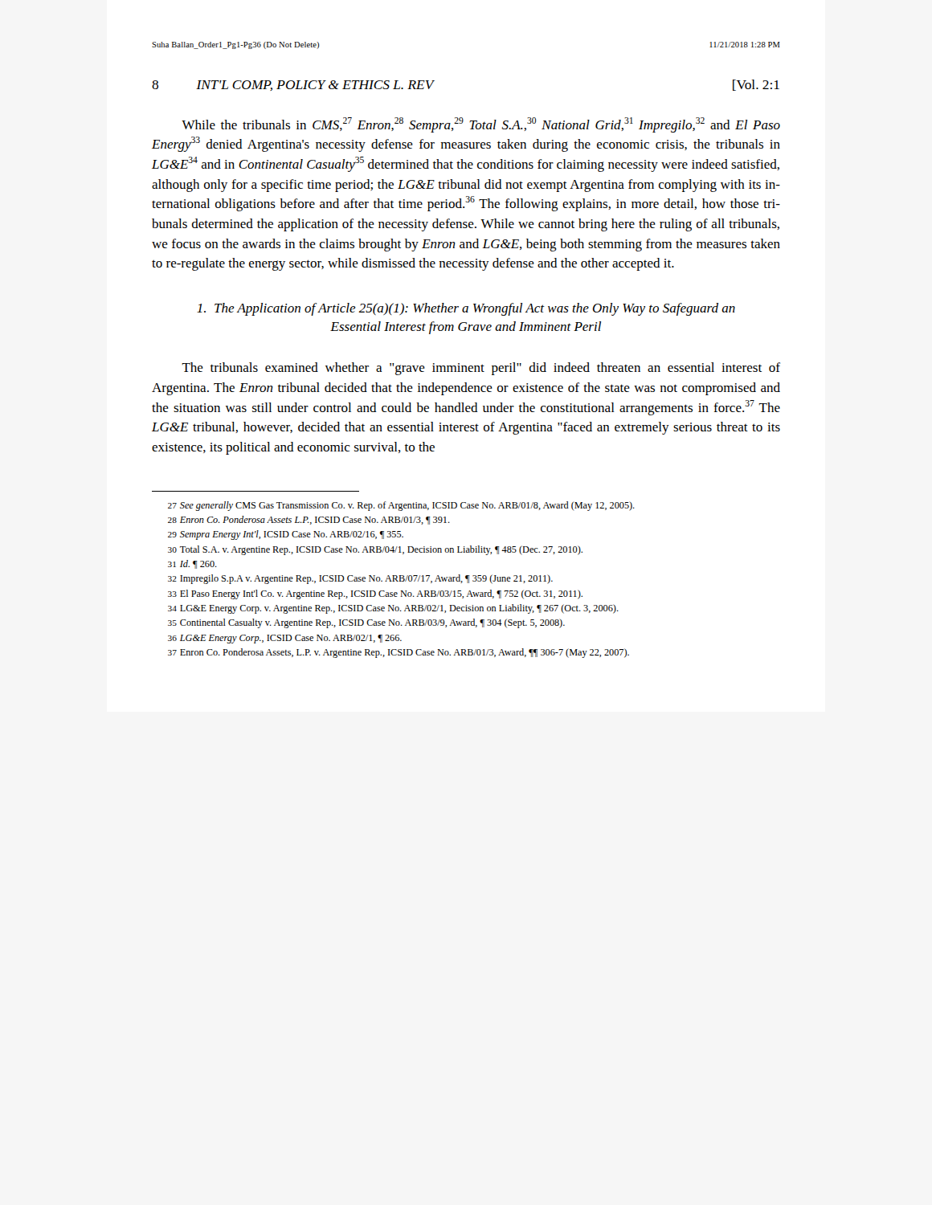Suha Ballan_Order1_Pg1-Pg36 (Do Not Delete) 11/21/2018 1:28 PM
8 INT'L COMP, POLICY & ETHICS L. REV [Vol. 2:1
While the tribunals in CMS,27 Enron,28 Sempra,29 Total S.A.,30 National Grid,31 Impregilo,32 and El Paso Energy33 denied Argentina's necessity defense for measures taken during the economic crisis, the tribunals in LG&E34 and in Continental Casualty35 determined that the conditions for claiming necessity were indeed satisfied, although only for a specific time period; the LG&E tribunal did not exempt Argentina from complying with its international obligations before and after that time period.36 The following explains, in more detail, how those tribunals determined the application of the necessity defense. While we cannot bring here the ruling of all tribunals, we focus on the awards in the claims brought by Enron and LG&E, being both stemming from the measures taken to re-regulate the energy sector, while dismissed the necessity defense and the other accepted it.
1. The Application of Article 25(a)(1): Whether a Wrongful Act was the Only Way to Safeguard an Essential Interest from Grave and Imminent Peril
The tribunals examined whether a "grave imminent peril" did indeed threaten an essential interest of Argentina. The Enron tribunal decided that the independence or existence of the state was not compromised and the situation was still under control and could be handled under the constitutional arrangements in force.37 The LG&E tribunal, however, decided that an essential interest of Argentina "faced an extremely serious threat to its existence, its political and economic survival, to the
27 See generally CMS Gas Transmission Co. v. Rep. of Argentina, ICSID Case No. ARB/01/8, Award (May 12, 2005).
28 Enron Co. Ponderosa Assets L.P., ICSID Case No. ARB/01/3, ¶ 391.
29 Sempra Energy Int'l, ICSID Case No. ARB/02/16, ¶ 355.
30 Total S.A. v. Argentine Rep., ICSID Case No. ARB/04/1, Decision on Liability, ¶ 485 (Dec. 27, 2010).
31 Id. ¶ 260.
32 Impregilo S.p.A v. Argentine Rep., ICSID Case No. ARB/07/17, Award, ¶ 359 (June 21, 2011).
33 El Paso Energy Int'l Co. v. Argentine Rep., ICSID Case No. ARB/03/15, Award, ¶ 752 (Oct. 31, 2011).
34 LG&E Energy Corp. v. Argentine Rep., ICSID Case No. ARB/02/1, Decision on Liability, ¶ 267 (Oct. 3, 2006).
35 Continental Casualty v. Argentine Rep., ICSID Case No. ARB/03/9, Award, ¶ 304 (Sept. 5, 2008).
36 LG&E Energy Corp., ICSID Case No. ARB/02/1, ¶ 266.
37 Enron Co. Ponderosa Assets, L.P. v. Argentine Rep., ICSID Case No. ARB/01/3, Award, ¶¶ 306-7 (May 22, 2007).